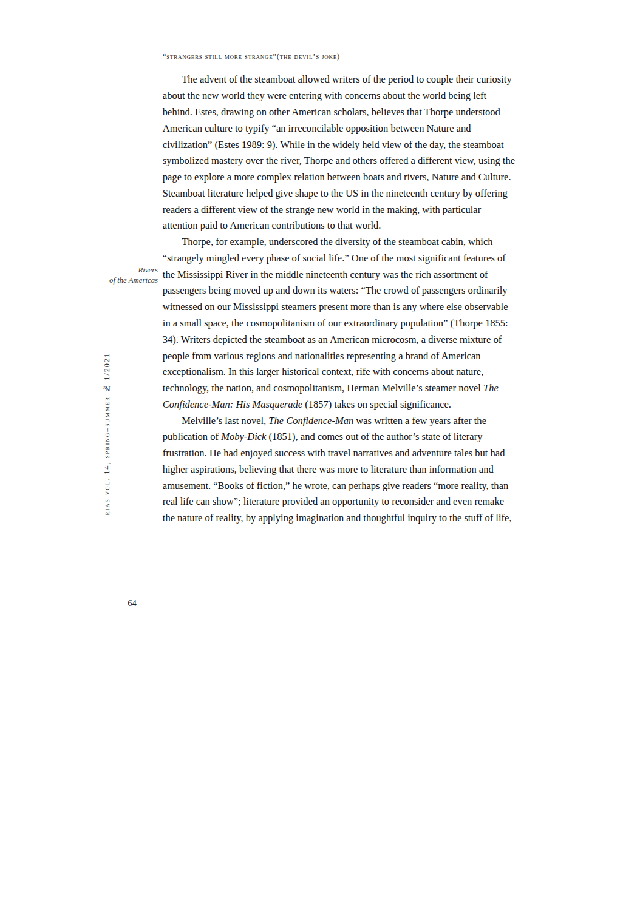“strangers still more strange”(the devil’s joke)
The advent of the steamboat allowed writers of the period to couple their curiosity about the new world they were entering with concerns about the world being left behind. Estes, drawing on other American scholars, believes that Thorpe understood American culture to typify “an irreconcilable opposition between Nature and civilization” (Estes 1989: 9). While in the widely held view of the day, the steamboat symbolized mastery over the river, Thorpe and others offered a different view, using the page to explore a more complex relation between boats and rivers, Nature and Culture. Steamboat literature helped give shape to the US in the nineteenth century by offering readers a different view of the strange new world in the making, with particular attention paid to American contributions to that world.
Thorpe, for example, underscored the diversity of the steamboat cabin, which “strangely mingled every phase of social life.” One of the most significant features of the Mississippi River in the middle nineteenth century was the rich assortment of passengers being moved up and down its waters: “The crowd of passengers ordinarily witnessed on our Mississippi steamers present more than is any where else observable in a small space, the cosmopolitanism of our extraordinary population” (Thorpe 1855: 34). Writers depicted the steamboat as an American microcosm, a diverse mixture of people from various regions and nationalities representing a brand of American exceptionalism. In this larger historical context, rife with concerns about nature, technology, the nation, and cosmopolitanism, Herman Melville’s steamer novel The Confidence-Man: His Masquerade (1857) takes on special significance.
Melville’s last novel, The Confidence-Man was written a few years after the publication of Moby-Dick (1851), and comes out of the author’s state of literary frustration. He had enjoyed success with travel narratives and adventure tales but had higher aspirations, believing that there was more to literature than information and amusement. “Books of fiction,” he wrote, can perhaps give readers “more reality, than real life can show”; literature provided an opportunity to reconsider and even remake the nature of reality, by applying imagination and thoughtful inquiry to the stuff of life,
Rivers
of the Americas
rias vol. 14, spring–summer № 1/2021
64